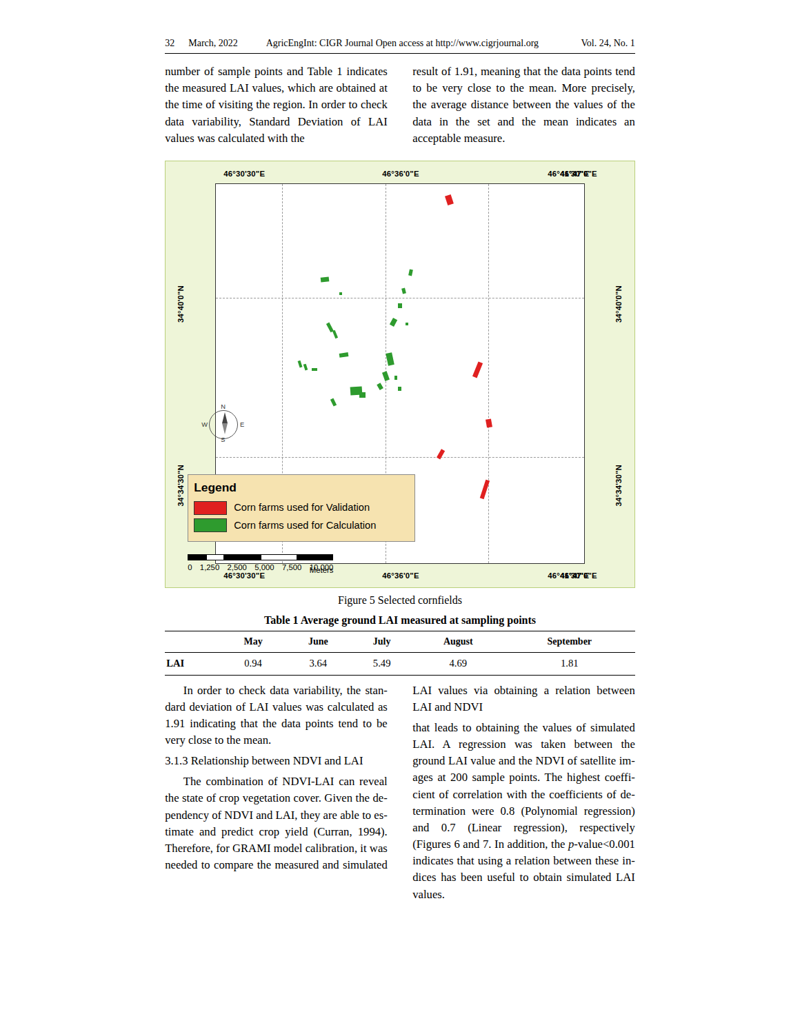32 March, 2022 AgricEngInt: CIGR Journal Open access at http://www.cigrjournal.org Vol. 24, No. 1
number of sample points and Table 1 indicates the measured LAI values, which are obtained at the time of visiting the region. In order to check data variability, Standard Deviation of LAI values was calculated with the
result of 1.91, meaning that the data points tend to be very close to the mean. More precisely, the average distance between the values of the data in the set and the mean indicates an acceptable measure.
46°30'30"E 46°36'0"E 46°41'30"E 46°47'0"E 46°30'30"E 46°36'0"E 46°41'30"E 46°47'0"E 34°40'0"N 34°34'30"N 34°40'0"N 34°34'30"N
N S W E
Legend
Corn farms used for Validation
Corn farms used for Calculation
01,2502,5005,0007,50010,000
Meters
Figure 5 Selected cornfields
Table 1 Average ground LAI measured at sampling points
| | May | June | July | August | September |
| --- | --- | --- | --- | --- | --- |
| LAI | 0.94 | 3.64 | 5.49 | 4.69 | 1.81 |
In order to check data variability, the standard deviation of LAI values was calculated as 1.91 indicating that the data points tend to be very close to the mean.
3.1.3 Relationship between NDVI and LAI
The combination of NDVI-LAI can reveal the state of crop vegetation cover. Given the dependency of NDVI and LAI, they are able to estimate and predict crop yield (Curran, 1994). Therefore, for GRAMI model calibration, it was needed to compare the measured and simulated LAI values via obtaining a relation between LAI and NDVI
that leads to obtaining the values of simulated LAI. A regression was taken between the ground LAI value and the NDVI of satellite images at 200 sample points. The highest coefficient of correlation with the coefficients of determination were 0.8 (Polynomial regression) and 0.7 (Linear regression), respectively (Figures 6 and 7. In addition, the p-value<0.001 indicates that using a relation between these indices has been useful to obtain simulated LAI values.